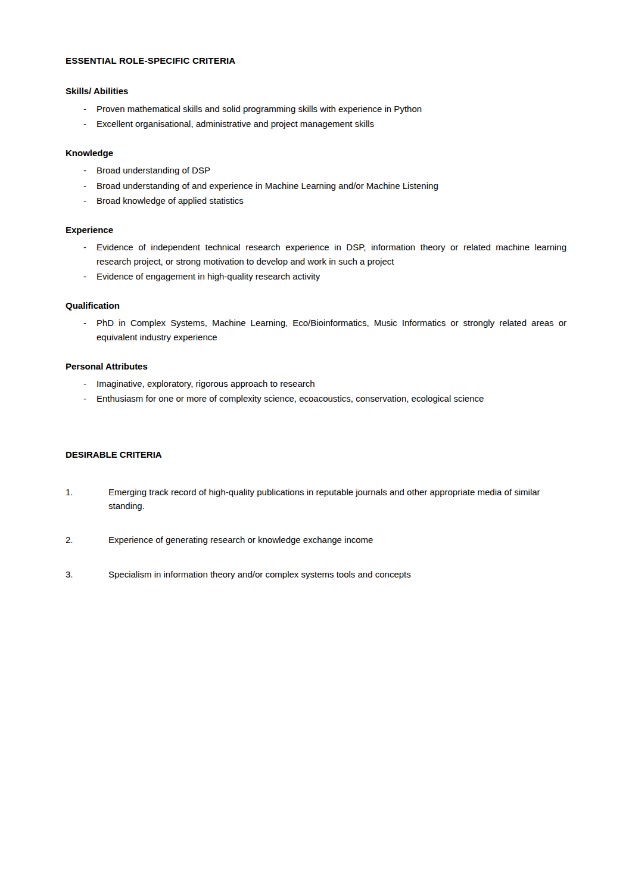ESSENTIAL ROLE-SPECIFIC CRITERIA
Skills/ Abilities
Proven mathematical skills and solid programming skills with experience in Python
Excellent organisational, administrative and project management skills
Knowledge
Broad understanding of DSP
Broad understanding of and experience in Machine Learning and/or Machine Listening
Broad knowledge of applied statistics
Experience
Evidence of independent technical research experience in DSP, information theory or related machine learning research project, or strong motivation to develop and work in such a project
Evidence of engagement in high-quality research activity
Qualification
PhD in Complex Systems, Machine Learning, Eco/Bioinformatics, Music Informatics or strongly related areas or equivalent industry experience
Personal Attributes
Imaginative, exploratory, rigorous approach to research
Enthusiasm for one or more of complexity science, ecoacoustics, conservation, ecological science
DESIRABLE CRITERIA
Emerging track record of high-quality publications in reputable journals and other appropriate media of similar standing.
Experience of generating research or knowledge exchange income
Specialism in information theory and/or complex systems tools and concepts